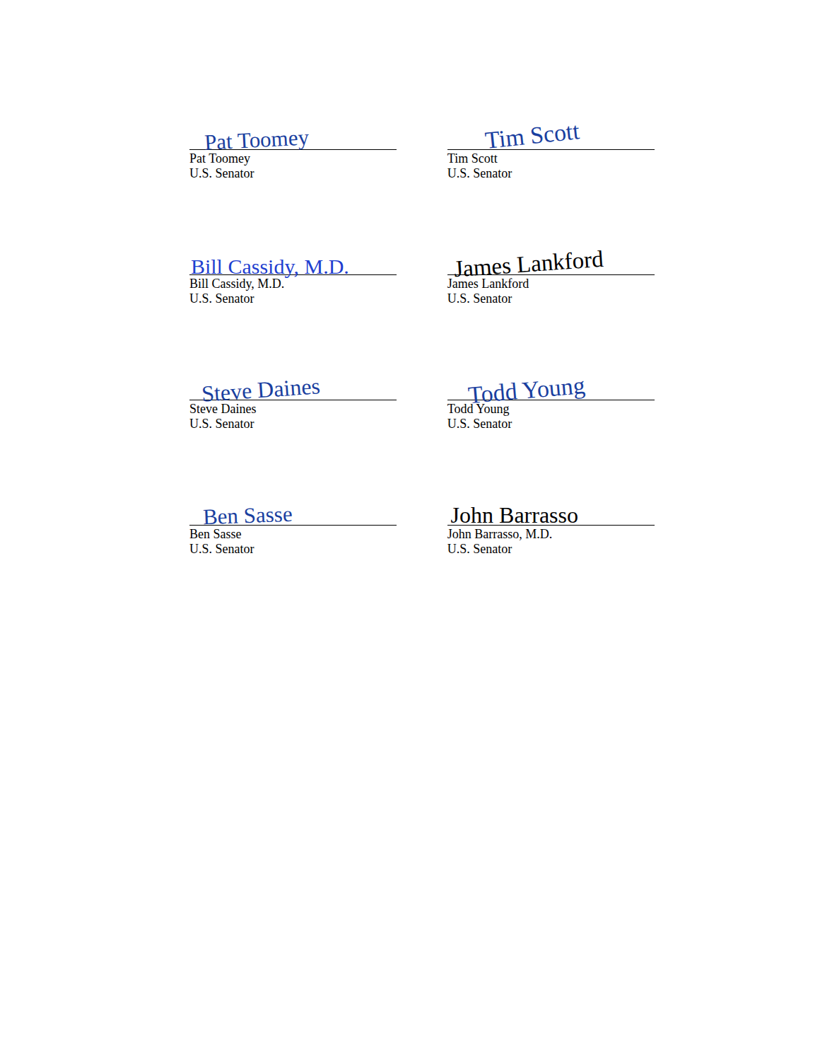| Pat Toomey Pat Toomey U.S. Senator | Tim Scott Tim Scott U.S. Senator |
| Bill Cassidy, M.D. Bill Cassidy, M.D. U.S. Senator | James Lankford James Lankford U.S. Senator |
| Steve Daines Steve Daines U.S. Senator | Todd Young Todd Young U.S. Senator |
| Ben Sasse Ben Sasse U.S. Senator | John Barrasso John Barrasso, M.D. U.S. Senator |